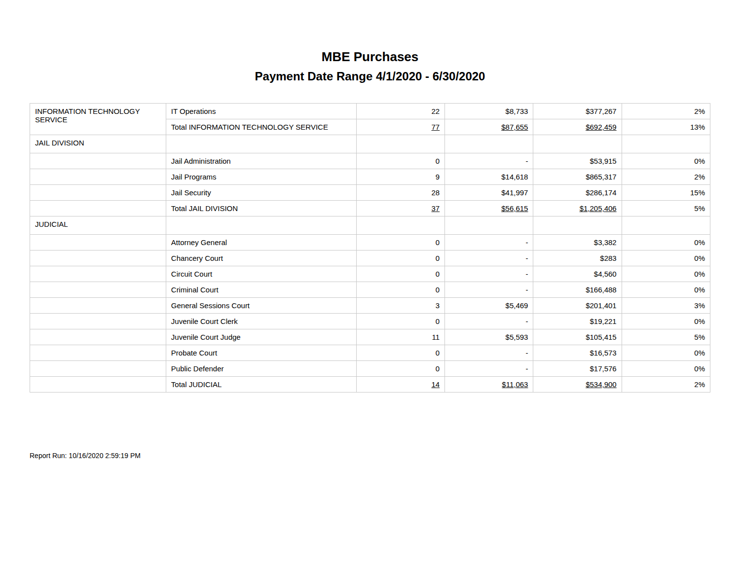MBE Purchases
Payment Date Range 4/1/2020 - 6/30/2020
| INFORMATION TECHNOLOGY SERVICE | IT Operations | 22 | $8,733 | $377,267 | 2% |
| Total INFORMATION TECHNOLOGY SERVICE | 77 | $87,655 | $692,459 | 13% |
| JAIL DIVISION | | | | | |
| | Jail Administration | 0 | - | $53,915 | 0% |
| | Jail Programs | 9 | $14,618 | $865,317 | 2% |
| | Jail Security | 28 | $41,997 | $286,174 | 15% |
| | Total JAIL DIVISION | 37 | $56,615 | $1,205,406 | 5% |
| JUDICIAL | | | | | |
| | Attorney General | 0 | - | $3,382 | 0% |
| | Chancery Court | 0 | - | $283 | 0% |
| | Circuit Court | 0 | - | $4,560 | 0% |
| | Criminal Court | 0 | - | $166,488 | 0% |
| | General Sessions Court | 3 | $5,469 | $201,401 | 3% |
| | Juvenile Court Clerk | 0 | - | $19,221 | 0% |
| | Juvenile Court Judge | 11 | $5,593 | $105,415 | 5% |
| | Probate Court | 0 | - | $16,573 | 0% |
| | Public Defender | 0 | - | $17,576 | 0% |
| | Total JUDICIAL | 14 | $11,063 | $534,900 | 2% |
Report Run: 10/16/2020 2:59:19 PM